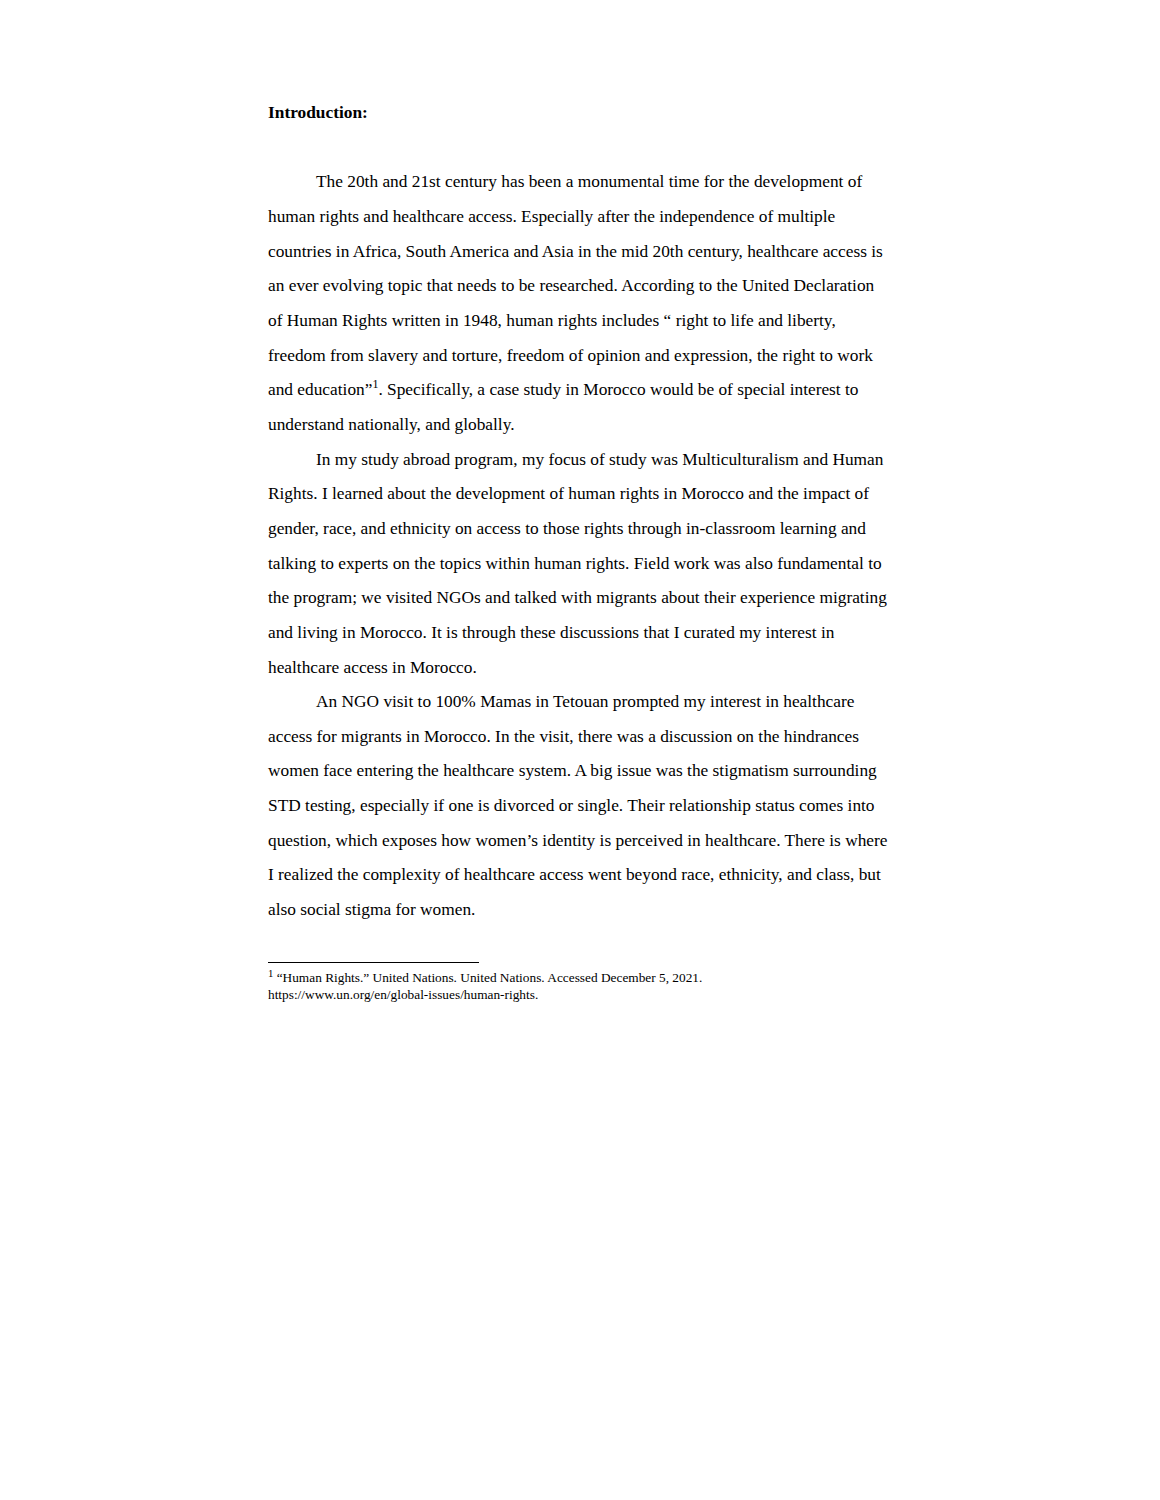Introduction:
The 20th and 21st century has been a monumental time for the development of human rights and healthcare access. Especially after the independence of multiple countries in Africa, South America and Asia in the mid 20th century, healthcare access is an ever evolving topic that needs to be researched. According to the United Declaration of Human Rights written in 1948, human rights includes “ right to life and liberty, freedom from slavery and torture, freedom of opinion and expression, the right to work and education”1. Specifically, a case study in Morocco would be of special interest to understand nationally, and globally.
In my study abroad program, my focus of study was Multiculturalism and Human Rights. I learned about the development of human rights in Morocco and the impact of gender, race, and ethnicity on access to those rights through in-classroom learning and talking to experts on the topics within human rights. Field work was also fundamental to the program; we visited NGOs and talked with migrants about their experience migrating and living in Morocco. It is through these discussions that I curated my interest in healthcare access in Morocco.
An NGO visit to 100% Mamas in Tetouan prompted my interest in healthcare access for migrants in Morocco. In the visit, there was a discussion on the hindrances women face entering the healthcare system. A big issue was the stigmatism surrounding STD testing, especially if one is divorced or single. Their relationship status comes into question, which exposes how women’s identity is perceived in healthcare. There is where I realized the complexity of healthcare access went beyond race, ethnicity, and class, but also social stigma for women.
1 “Human Rights.” United Nations. United Nations. Accessed December 5, 2021.
https://www.un.org/en/global-issues/human-rights.